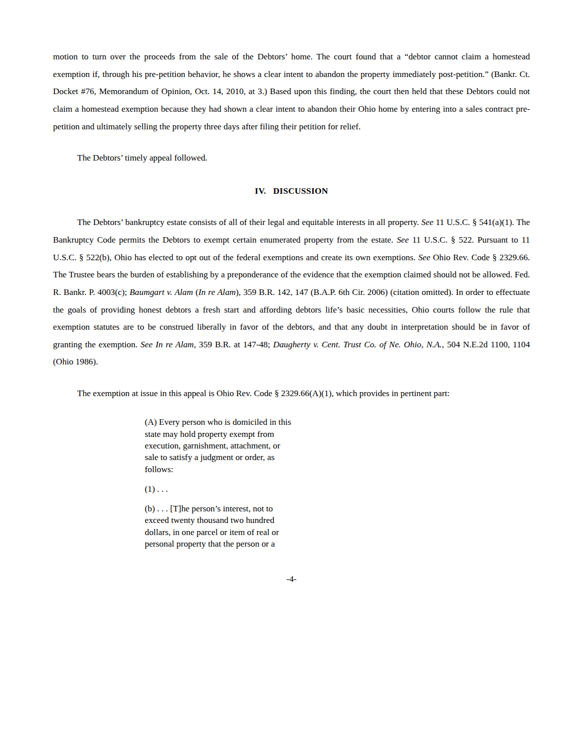motion to turn over the proceeds from the sale of the Debtors’ home. The court found that a “debtor cannot claim a homestead exemption if, through his pre-petition behavior, he shows a clear intent to abandon the property immediately post-petition.” (Bankr. Ct. Docket #76, Memorandum of Opinion, Oct. 14, 2010, at 3.) Based upon this finding, the court then held that these Debtors could not claim a homestead exemption because they had shown a clear intent to abandon their Ohio home by entering into a sales contract pre-petition and ultimately selling the property three days after filing their petition for relief.
The Debtors’ timely appeal followed.
IV. DISCUSSION
The Debtors’ bankruptcy estate consists of all of their legal and equitable interests in all property. See 11 U.S.C. § 541(a)(1). The Bankruptcy Code permits the Debtors to exempt certain enumerated property from the estate. See 11 U.S.C. § 522. Pursuant to 11 U.S.C. § 522(b), Ohio has elected to opt out of the federal exemptions and create its own exemptions. See Ohio Rev. Code § 2329.66. The Trustee bears the burden of establishing by a preponderance of the evidence that the exemption claimed should not be allowed. Fed. R. Bankr. P. 4003(c); Baumgart v. Alam (In re Alam), 359 B.R. 142, 147 (B.A.P. 6th Cir. 2006) (citation omitted). In order to effectuate the goals of providing honest debtors a fresh start and affording debtors life’s basic necessities, Ohio courts follow the rule that exemption statutes are to be construed liberally in favor of the debtors, and that any doubt in interpretation should be in favor of granting the exemption. See In re Alam, 359 B.R. at 147-48; Daugherty v. Cent. Trust Co. of Ne. Ohio, N.A., 504 N.E.2d 1100, 1104 (Ohio 1986).
The exemption at issue in this appeal is Ohio Rev. Code § 2329.66(A)(1), which provides in pertinent part:
(A) Every person who is domiciled in this state may hold property exempt from execution, garnishment, attachment, or sale to satisfy a judgment or order, as follows:
(1) . . .
(b) . . . [T]he person’s interest, not to exceed twenty thousand two hundred dollars, in one parcel or item of real or personal property that the person or a
-4-